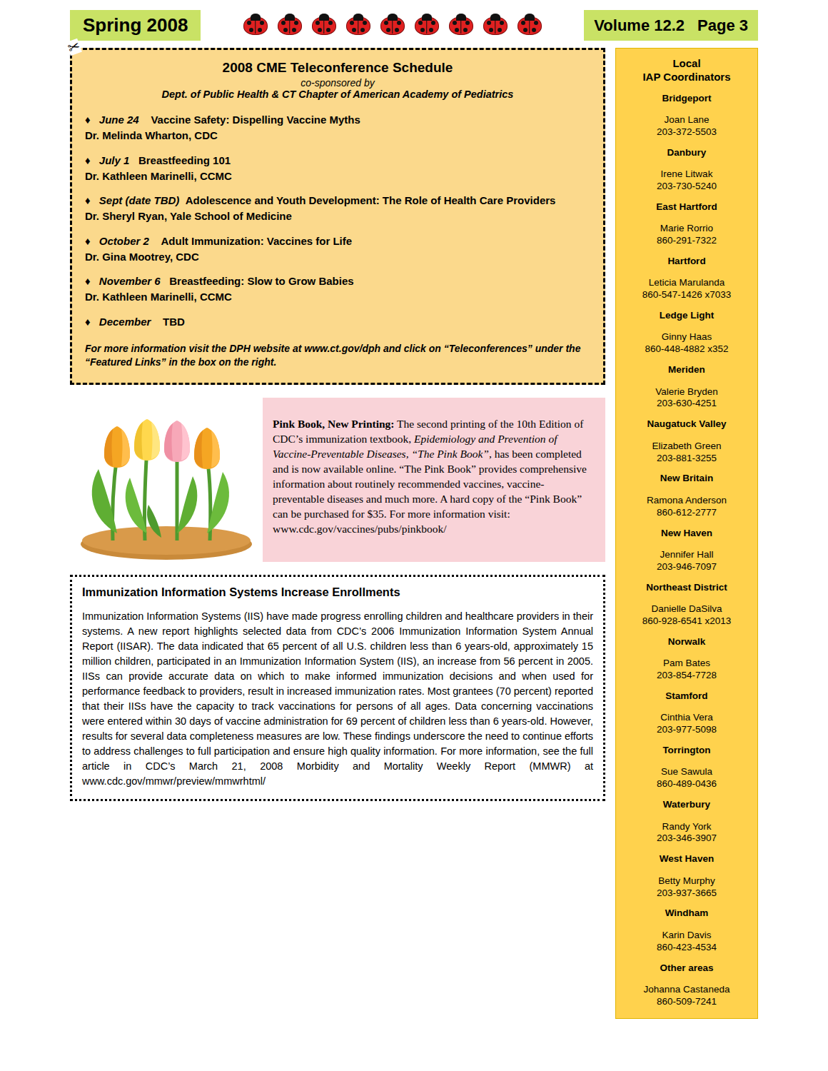Spring 2008
Volume 12.2 Page 3
✂
2008 CME Teleconference Schedule
co-sponsored by
Dept. of Public Health & CT Chapter of American Academy of Pediatrics
♦ June 24 Vaccine Safety: Dispelling Vaccine Myths Dr. Melinda Wharton, CDC
♦ July 1 Breastfeeding 101 Dr. Kathleen Marinelli, CCMC
♦ Sept (date TBD) Adolescence and Youth Development: The Role of Health Care Providers Dr. Sheryl Ryan, Yale School of Medicine
♦ October 2 Adult Immunization: Vaccines for Life Dr. Gina Mootrey, CDC
♦ November 6 Breastfeeding: Slow to Grow Babies Dr. Kathleen Marinelli, CCMC
♦ December TBD
For more information visit the DPH website at www.ct.gov/dph and click on “Teleconferences” under the “Featured Links” in the box on the right.
Pink Book, New Printing: The second printing of the 10th Edition of CDC’s immunization textbook, Epidemiology and Prevention of Vaccine-Preventable Diseases, “The Pink Book”, has been completed and is now available online. “The Pink Book” provides comprehensive information about routinely recommended vaccines, vaccine-preventable diseases and much more. A hard copy of the “Pink Book” can be purchased for $35. For more information visit: www.cdc.gov/vaccines/pubs/pinkbook/
Immunization Information Systems Increase Enrollments
Immunization Information Systems (IIS) have made progress enrolling children and healthcare providers in their systems. A new report highlights selected data from CDC’s 2006 Immunization Information System Annual Report (IISAR). The data indicated that 65 percent of all U.S. children less than 6 years-old, approximately 15 million children, participated in an Immunization Information System (IIS), an increase from 56 percent in 2005. IISs can provide accurate data on which to make informed immunization decisions and when used for performance feedback to providers, result in increased immunization rates. Most grantees (70 percent) reported that their IISs have the capacity to track vaccinations for persons of all ages. Data concerning vaccinations were entered within 30 days of vaccine administration for 69 percent of children less than 6 years-old. However, results for several data completeness measures are low. These findings underscore the need to continue efforts to address challenges to full participation and ensure high quality information. For more information, see the full article in CDC’s March 21, 2008 Morbidity and Mortality Weekly Report (MMWR) at www.cdc.gov/mmwr/preview/mmwrhtml/
Local
IAP Coordinators
Bridgeport
Joan Lane
203-372-5503
Danbury
Irene Litwak
203-730-5240
East Hartford
Marie Rorrio
860-291-7322
Hartford
Leticia Marulanda
860-547-1426 x7033
Ledge Light
Ginny Haas
860-448-4882 x352
Meriden
Valerie Bryden
203-630-4251
Naugatuck Valley
Elizabeth Green
203-881-3255
New Britain
Ramona Anderson
860-612-2777
New Haven
Jennifer Hall
203-946-7097
Northeast District
Danielle DaSilva
860-928-6541 x2013
Norwalk
Pam Bates
203-854-7728
Stamford
Cinthia Vera
203-977-5098
Torrington
Sue Sawula
860-489-0436
Waterbury
Randy York
203-346-3907
West Haven
Betty Murphy
203-937-3665
Windham
Karin Davis
860-423-4534
Other areas
Johanna Castaneda
860-509-7241